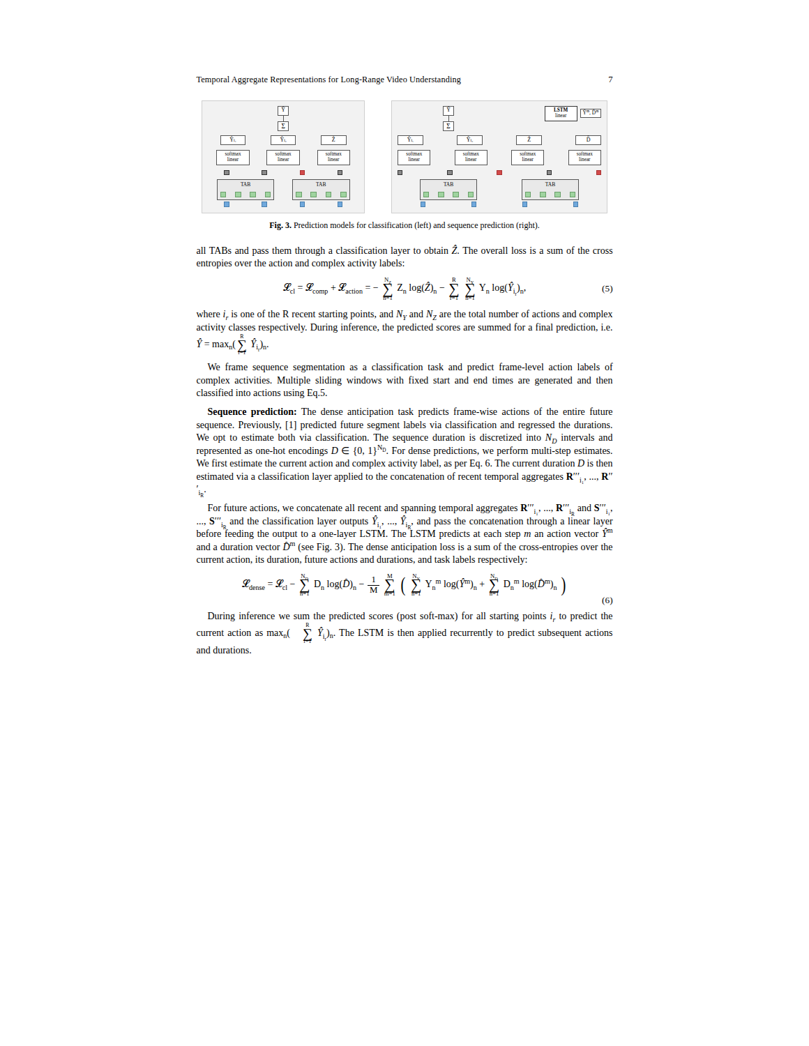Temporal Aggregate Representations for Long-Range Video Understanding
7
Ŷ
Σ
Ŷi₁
Ŷi₂
Ẑ
softmax
linear
softmax
linear
softmax
linear
TAB
TAB
Ŷ
Σ
LSTM
linear
Ŷm, D̂m
Ŷi₁
Ŷi₂
Ẑ
D̂
softmax
linear
softmax
linear
softmax
linear
softmax
linear
TAB
TAB
Fig. 3. Prediction models for classification (left) and sequence prediction (right).
all TABs and pass them through a classification layer to obtain Ẑ. The overall loss is a sum of the cross entropies over the action and complex activity labels:
𝓛cl = 𝓛comp + 𝓛action = − NZ∑n=1 Zn log(Ẑ)n − R∑r=1 NY∑n=1 Yn log(Ŷir)n, (5)
where ir is one of the R recent starting points, and NY and NZ are the total number of actions and complex activity classes respectively. During inference, the predicted scores are summed for a final prediction, i.e. Ŷ = maxn(R∑r=1 Ŷir)n.
We frame sequence segmentation as a classification task and predict frame-level action labels of complex activities. Multiple sliding windows with fixed start and end times are generated and then classified into actions using Eq.5.
Sequence prediction: The dense anticipation task predicts frame-wise actions of the entire future sequence. Previously, [1] predicted future segment labels via classification and regressed the durations. We opt to estimate both via classification. The sequence duration is discretized into ND intervals and represented as one-hot encodings D ∈ {0, 1}ND. For dense predictions, we perform multi-step estimates. We first estimate the current action and complex activity label, as per Eq. 6. The current duration D is then estimated via a classification layer applied to the concatenation of recent temporal aggregates R′′′i₁, ..., R′′′iR.
For future actions, we concatenate all recent and spanning temporal aggregates R′′′i₁, ..., R′′′iR and S′′′i₁, ..., S′′′iR and the classification layer outputs Ŷi₁, ..., ŶiR, and pass the concatenation through a linear layer before feeding the output to a one-layer LSTM. The LSTM predicts at each step m an action vector Ŷm and a duration vector D̂m (see Fig. 3). The dense anticipation loss is a sum of the cross-entropies over the current action, its duration, future actions and durations, and task labels respectively:
𝓛dense = 𝓛cl − ND∑n=1 Dn log(D̂)n − 1 M M∑m=1 ( NY∑n=1 Ynm log(Ŷm)n + ND∑n=1 Dnm log(D̂m)n ) (6)
During inference we sum the predicted scores (post soft-max) for all starting points ir to predict the current action as maxn(R∑r=1 Ŷir)n. The LSTM is then applied recurrently to predict subsequent actions and durations.